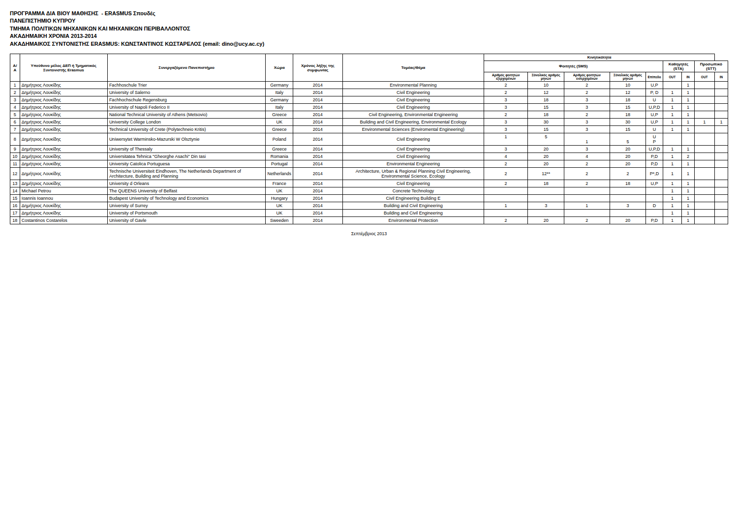ΠΡΟΓΡΑΜΜΑ ΔΙΑ ΒΙΟΥ ΜΑΘΗΣΗΣ - ERASMUS Σπουδές
ΠΑΝΕΠΙΣΤΗΜΙΟ ΚΥΠΡΟΥ
ΤΜΗΜΑ ΠΟΛΙΤΙΚΩΝ ΜΗΧΑΝΙΚΩΝ ΚΑΙ ΜΗΧΑΝΙΚΩΝ ΠΕΡΙΒΑΛΛΟΝΤΟΣ
ΑΚΑΔΗΜΑΙΚΗ ΧΡΟΝΙΑ 2013-2014
ΑΚΑΔΗΜΑΙΚΟΣ ΣΥΝΤΟΝΙΣΤΗΣ ERASMUS: ΚΩΝΣΤΑΝΤΙΝΟΣ ΚΩΣΤΑΡΕΛΟΣ (email: dino@ucy.ac.cy)
| Α/Α | Υπεύθυνο μέλος ΔΕΠ ή Τμηματικός Συντονιστής Erasmus | Συνεργαζόμενο Πανεπιστήμιο | Χώρα | Χρόνος λήξης της συμφωνίας | Τομέας/Θέμα | Κινητικότητα |
| --- | --- | --- | --- | --- | --- | --- |
| Φοιτητές (SMS) | Καθηγητές (STA) | Προσωπικό (STT) |
| Αριθμός φοιτητών εξερχομένων | Σύνολικός αριθμός μηνών | Αριθμός φοιτητών εισερχομένων | Σύνολικός αριθμός μηνών | Επίπεδο | OUT | IN | OUT | IN |
| 1 | Δημήτριος Λουκίδης | Fachhoschule Trier | Germany | 2014 | Environmental Planning | 2 | 10 | 2 | 10 | U,P | | 1 | | |
| 2 | Δημήτριος Λουκίδης | University of Salerno | Italy | 2014 | Civil Engineering | 2 | 12 | 2 | 12 | P, D | 1 | 1 | | |
| 3 | Δημήτριος Λουκίδης | Fachhochschule Regensburg | Germany | 2014 | Civil Engineering | 3 | 18 | 3 | 18 | U | 1 | 1 | | |
| 4 | Δημήτριος Λουκίδης | University of Napoli Federico II | Italy | 2014 | Civil Engineering | 3 | 15 | 3 | 15 | U,P,D | 1 | 1 | | |
| 5 | Δημήτριος Λουκίδης | National Technical University of Athens (Metsovio) | Greece | 2014 | Civil Engineering, Environmental Engineering | 2 | 18 | 2 | 18 | U,P | 1 | 1 | | |
| 6 | Δημήτριος Λουκίδης | University College London | UK | 2014 | Building and Civil Engineering, Environmental Ecology | 3 | 30 | 3 | 30 | U,P | 1 | 1 | 1 | 1 |
| 7 | Δημήτριος Λουκίδης | Technical University of Crete (Polytechneio Kritis) | Greece | 2014 | Environmental Sciences (Enviromental Engineering) | 3 | 15 | 3 | 15 | U | 1 | 1 | | |
| 8 | Δημήτριος Λουκίδης | Uniwersytet Warminsko-Mazurski W Olsztynie | Poland | 2014 | Civil Engineering | 1 | 5 | 1 | 5 | U P | | | | |
| 9 | Δημήτριος Λουκίδης | University of Thessaly | Greece | 2014 | Civil Engineering | 3 | 20 | 3 | 20 | U,P,D | 1 | 1 | | |
| 10 | Δημήτριος Λουκίδης | Universitatea Tehnica "Gheorghe Asachi" Din Iasi | Romania | 2014 | Civil Engineering | 4 | 20 | 4 | 20 | P,D | 1 | 2 | | |
| 11 | Δημήτριος Λουκίδης | University Catolica Portuguesa | Portugal | 2014 | Environmental Engineering | 2 | 20 | 2 | 20 | P,D | 1 | 1 | | |
| 12 | Δημήτριος Λουκίδης | Technische Universiteit Eindhoven, The Netherlands Department of Architecture, Building and Planning | Netherlands | 2014 | Architecture, Urban & Regional Planning Civil Engineering, Environmental Science, Ecology | 2 | 12** | 2 | 2 | P*,D | 1 | 1 | | |
| 13 | Δημήτριος Λουκίδης | University d Orleans | France | 2014 | Civil Engineering | 2 | 18 | 2 | 18 | U,P | 1 | 1 | | |
| 14 | Michael Petrou | The QUEENS University of Belfast | UK | 2014 | Concrete Technology | | | | | | 1 | 1 | | |
| 15 | Ioannis Ioannou | Budapest University of Technology and Economics | Hungary | 2014 | Civil Engineering Building E | | | | | | 1 | 1 | | |
| 16 | Δημήτριος Λουκίδης | University of Surrey | UK | 2014 | Building and Civil Engineering | 1 | 3 | 1 | 3 | D | 1 | 1 | | |
| 17 | Δημήτριος Λουκίδης | University of Portsmouth | UK | 2014 | Building and Civil Engineering | | | | | | 1 | 1 | | |
| 18 | Costantinos Costarelos | University of Gavle | Sweeden | 2014 | Environmental Protection | 2 | 20 | 2 | 20 | P,D | 1 | 1 | | |
Σεπτέμβριος 2013